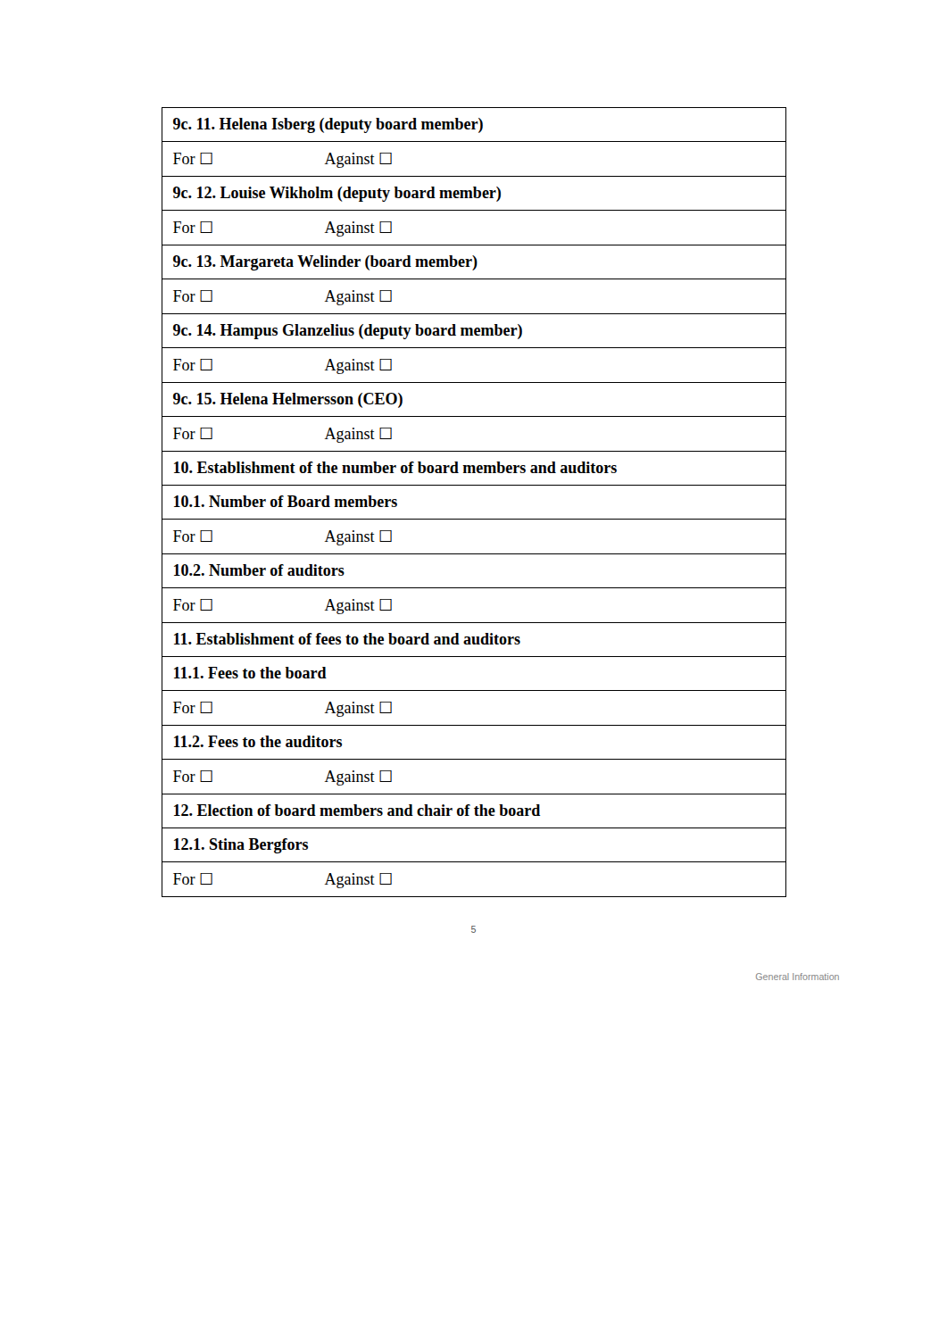| 9c. 11. Helena Isberg (deputy board member) |
| For ☐ Against ☐ |
| 9c. 12. Louise Wikholm (deputy board member) |
| For ☐ Against ☐ |
| 9c. 13. Margareta Welinder (board member) |
| For ☐ Against ☐ |
| 9c. 14. Hampus Glanzelius (deputy board member) |
| For ☐ Against ☐ |
| 9c. 15. Helena Helmersson (CEO) |
| For ☐ Against ☐ |
| 10. Establishment of the number of board members and auditors |
| 10.1. Number of Board members |
| For ☐ Against ☐ |
| 10.2. Number of auditors |
| For ☐ Against ☐ |
| 11. Establishment of fees to the board and auditors |
| 11.1. Fees to the board |
| For ☐ Against ☐ |
| 11.2. Fees to the auditors |
| For ☐ Against ☐ |
| 12. Election of board members and chair of the board |
| 12.1. Stina Bergfors |
| For ☐ Against ☐ |
General Information
5